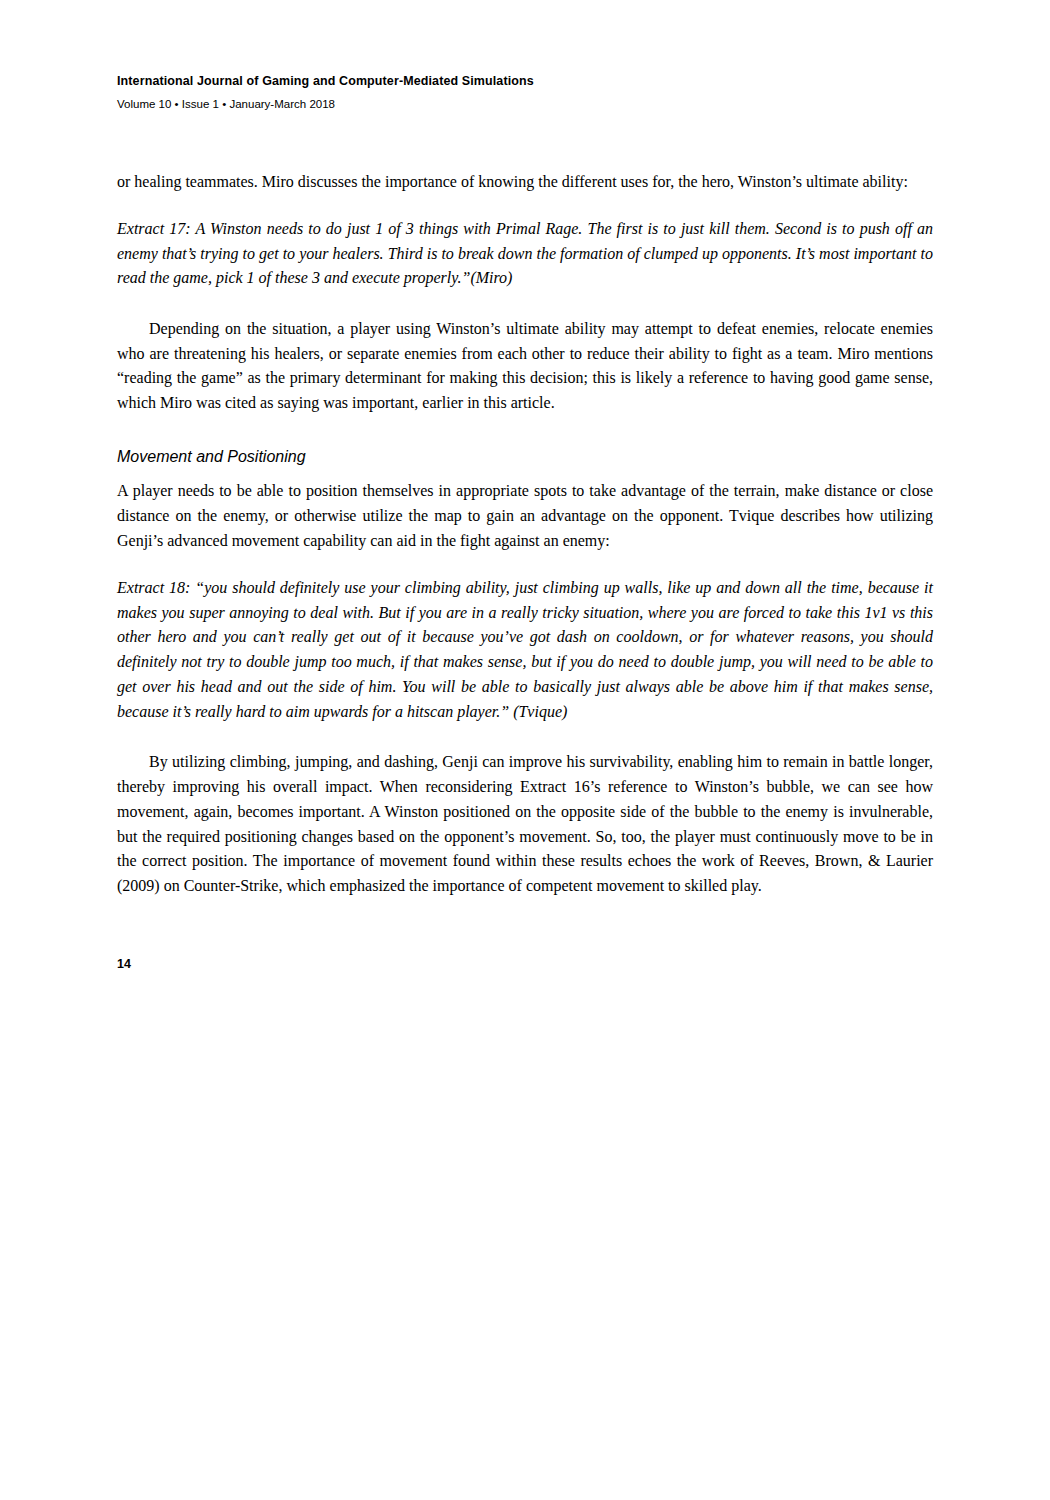International Journal of Gaming and Computer-Mediated Simulations
Volume 10 • Issue 1 • January-March 2018
or healing teammates. Miro discusses the importance of knowing the different uses for, the hero, Winston’s ultimate ability:
Extract 17: A Winston needs to do just 1 of 3 things with Primal Rage. The first is to just kill them. Second is to push off an enemy that’s trying to get to your healers. Third is to break down the formation of clumped up opponents. It’s most important to read the game, pick 1 of these 3 and execute properly.”(Miro)
Depending on the situation, a player using Winston’s ultimate ability may attempt to defeat enemies, relocate enemies who are threatening his healers, or separate enemies from each other to reduce their ability to fight as a team. Miro mentions “reading the game” as the primary determinant for making this decision; this is likely a reference to having good game sense, which Miro was cited as saying was important, earlier in this article.
Movement and Positioning
A player needs to be able to position themselves in appropriate spots to take advantage of the terrain, make distance or close distance on the enemy, or otherwise utilize the map to gain an advantage on the opponent. Tvique describes how utilizing Genji’s advanced movement capability can aid in the fight against an enemy:
Extract 18: “you should definitely use your climbing ability, just climbing up walls, like up and down all the time, because it makes you super annoying to deal with. But if you are in a really tricky situation, where you are forced to take this 1v1 vs this other hero and you can’t really get out of it because you’ve got dash on cooldown, or for whatever reasons, you should definitely not try to double jump too much, if that makes sense, but if you do need to double jump, you will need to be able to get over his head and out the side of him. You will be able to basically just always able be above him if that makes sense, because it’s really hard to aim upwards for a hitscan player.” (Tvique)
By utilizing climbing, jumping, and dashing, Genji can improve his survivability, enabling him to remain in battle longer, thereby improving his overall impact. When reconsidering Extract 16’s reference to Winston’s bubble, we can see how movement, again, becomes important. A Winston positioned on the opposite side of the bubble to the enemy is invulnerable, but the required positioning changes based on the opponent’s movement. So, too, the player must continuously move to be in the correct position. The importance of movement found within these results echoes the work of Reeves, Brown, & Laurier (2009) on Counter-Strike, which emphasized the importance of competent movement to skilled play.
14